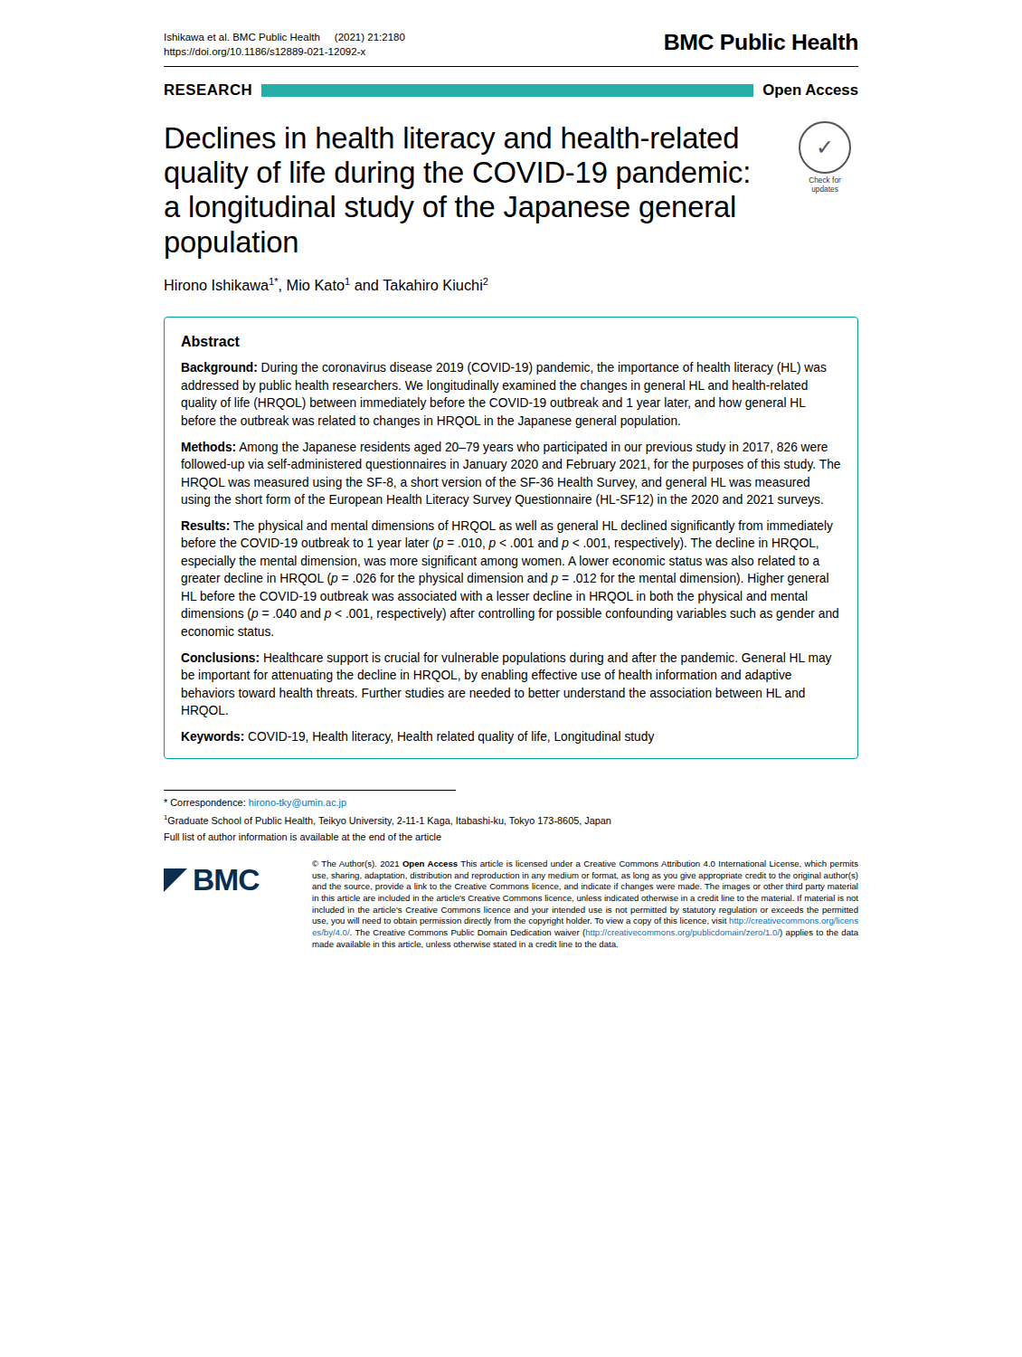Ishikawa et al. BMC Public Health (2021) 21:2180
https://doi.org/10.1186/s12889-021-12092-x
BMC Public Health
RESEARCH
Open Access
Declines in health literacy and health-related quality of life during the COVID-19 pandemic: a longitudinal study of the Japanese general population
✓
Check for
updates
Hirono Ishikawa1*, Mio Kato1 and Takahiro Kiuchi2
Abstract
Background: During the coronavirus disease 2019 (COVID-19) pandemic, the importance of health literacy (HL) was addressed by public health researchers. We longitudinally examined the changes in general HL and health-related quality of life (HRQOL) between immediately before the COVID-19 outbreak and 1 year later, and how general HL before the outbreak was related to changes in HRQOL in the Japanese general population.
Methods: Among the Japanese residents aged 20–79 years who participated in our previous study in 2017, 826 were followed-up via self-administered questionnaires in January 2020 and February 2021, for the purposes of this study. The HRQOL was measured using the SF-8, a short version of the SF-36 Health Survey, and general HL was measured using the short form of the European Health Literacy Survey Questionnaire (HL-SF12) in the 2020 and 2021 surveys.
Results: The physical and mental dimensions of HRQOL as well as general HL declined significantly from immediately before the COVID-19 outbreak to 1 year later (p = .010, p < .001 and p < .001, respectively). The decline in HRQOL, especially the mental dimension, was more significant among women. A lower economic status was also related to a greater decline in HRQOL (p = .026 for the physical dimension and p = .012 for the mental dimension). Higher general HL before the COVID-19 outbreak was associated with a lesser decline in HRQOL in both the physical and mental dimensions (p = .040 and p < .001, respectively) after controlling for possible confounding variables such as gender and economic status.
Conclusions: Healthcare support is crucial for vulnerable populations during and after the pandemic. General HL may be important for attenuating the decline in HRQOL, by enabling effective use of health information and adaptive behaviors toward health threats. Further studies are needed to better understand the association between HL and HRQOL.
Keywords: COVID-19, Health literacy, Health related quality of life, Longitudinal study
* Correspondence: hirono-tky@umin.ac.jp
1Graduate School of Public Health, Teikyo University, 2-11-1 Kaga, Itabashi-ku, Tokyo 173-8605, Japan
Full list of author information is available at the end of the article
BMC
© The Author(s). 2021 Open Access This article is licensed under a Creative Commons Attribution 4.0 International License, which permits use, sharing, adaptation, distribution and reproduction in any medium or format, as long as you give appropriate credit to the original author(s) and the source, provide a link to the Creative Commons licence, and indicate if changes were made. The images or other third party material in this article are included in the article's Creative Commons licence, unless indicated otherwise in a credit line to the material. If material is not included in the article's Creative Commons licence and your intended use is not permitted by statutory regulation or exceeds the permitted use, you will need to obtain permission directly from the copyright holder. To view a copy of this licence, visit http://creativecommons.org/licenses/by/4.0/. The Creative Commons Public Domain Dedication waiver (http://creativecommons.org/publicdomain/zero/1.0/) applies to the data made available in this article, unless otherwise stated in a credit line to the data.